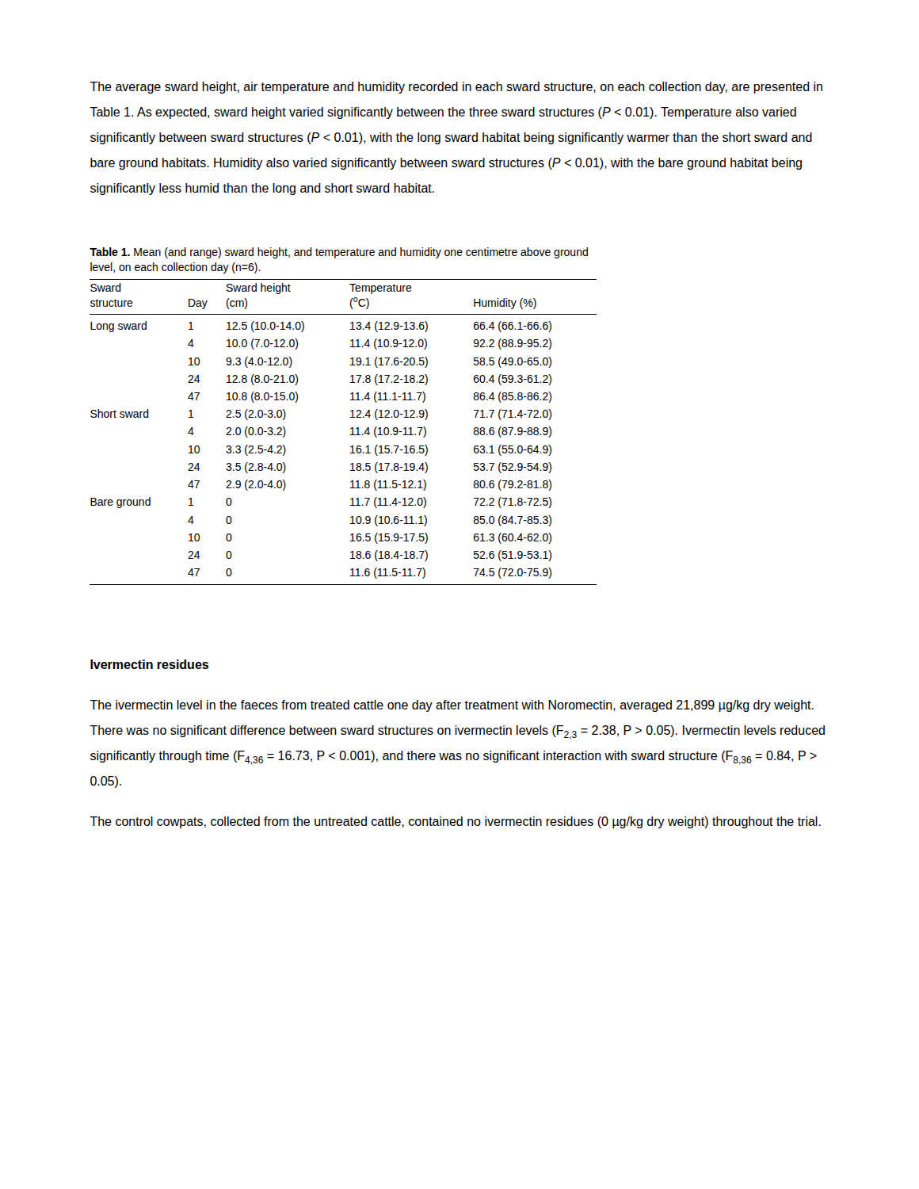The average sward height, air temperature and humidity recorded in each sward structure, on each collection day, are presented in Table 1. As expected, sward height varied significantly between the three sward structures (P < 0.01). Temperature also varied significantly between sward structures (P < 0.01), with the long sward habitat being significantly warmer than the short sward and bare ground habitats. Humidity also varied significantly between sward structures (P < 0.01), with the bare ground habitat being significantly less humid than the long and short sward habitat.
Table 1. Mean (and range) sward height, and temperature and humidity one centimetre above ground level, on each collection day (n=6).
| Sward structure | Day | Sward height (cm) | Temperature ( o C) | Humidity (%) |
| --- | --- | --- | --- | --- |
| Long sward | 1 | 12.5 (10.0-14.0) | 13.4 (12.9-13.6) | 66.4 (66.1-66.6) |
| | 4 | 10.0 (7.0-12.0) | 11.4 (10.9-12.0) | 92.2 (88.9-95.2) |
| | 10 | 9.3 (4.0-12.0) | 19.1 (17.6-20.5) | 58.5 (49.0-65.0) |
| | 24 | 12.8 (8.0-21.0) | 17.8 (17.2-18.2) | 60.4 (59.3-61.2) |
| | 47 | 10.8 (8.0-15.0) | 11.4 (11.1-11.7) | 86.4 (85.8-86.2) |
| Short sward | 1 | 2.5 (2.0-3.0) | 12.4 (12.0-12.9) | 71.7 (71.4-72.0) |
| | 4 | 2.0 (0.0-3.2) | 11.4 (10.9-11.7) | 88.6 (87.9-88.9) |
| | 10 | 3.3 (2.5-4.2) | 16.1 (15.7-16.5) | 63.1 (55.0-64.9) |
| | 24 | 3.5 (2.8-4.0) | 18.5 (17.8-19.4) | 53.7 (52.9-54.9) |
| | 47 | 2.9 (2.0-4.0) | 11.8 (11.5-12.1) | 80.6 (79.2-81.8) |
| Bare ground | 1 | 0 | 11.7 (11.4-12.0) | 72.2 (71.8-72.5) |
| | 4 | 0 | 10.9 (10.6-11.1) | 85.0 (84.7-85.3) |
| | 10 | 0 | 16.5 (15.9-17.5) | 61.3 (60.4-62.0) |
| | 24 | 0 | 18.6 (18.4-18.7) | 52.6 (51.9-53.1) |
| | 47 | 0 | 11.6 (11.5-11.7) | 74.5 (72.0-75.9) |
Ivermectin residues
The ivermectin level in the faeces from treated cattle one day after treatment with Noromectin, averaged 21,899 µg/kg dry weight. There was no significant difference between sward structures on ivermectin levels (F2,3 = 2.38, P > 0.05). Ivermectin levels reduced significantly through time (F4,36 = 16.73, P < 0.001), and there was no significant interaction with sward structure (F8,36 = 0.84, P > 0.05).
The control cowpats, collected from the untreated cattle, contained no ivermectin residues (0 µg/kg dry weight) throughout the trial.